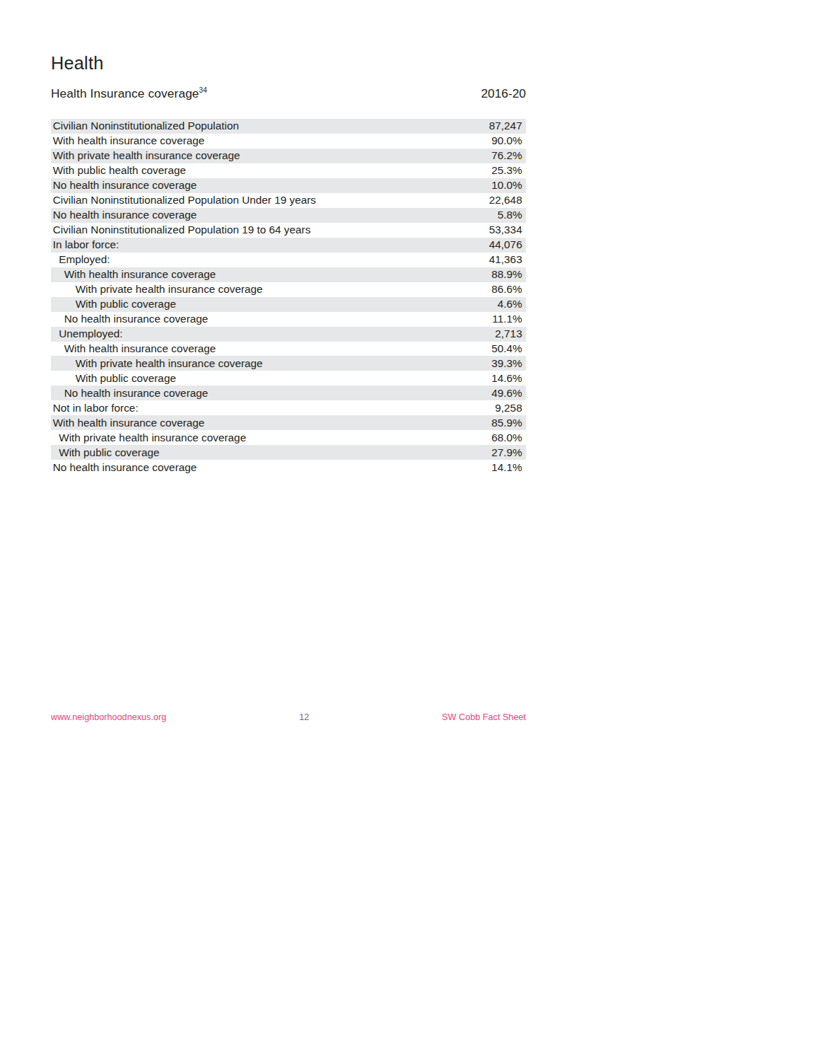Health
| Health Insurance coverage 34 | 2016-20 |
| Civilian Noninstitutionalized Population | 87,247 |
| With health insurance coverage | 90.0% |
| With private health insurance coverage | 76.2% |
| With public health coverage | 25.3% |
| No health insurance coverage | 10.0% |
| Civilian Noninstitutionalized Population Under 19 years | 22,648 |
| No health insurance coverage | 5.8% |
| Civilian Noninstitutionalized Population 19 to 64 years | 53,334 |
| In labor force: | 44,076 |
| Employed: | 41,363 |
| With health insurance coverage | 88.9% |
| With private health insurance coverage | 86.6% |
| With public coverage | 4.6% |
| No health insurance coverage | 11.1% |
| Unemployed: | 2,713 |
| With health insurance coverage | 50.4% |
| With private health insurance coverage | 39.3% |
| With public coverage | 14.6% |
| No health insurance coverage | 49.6% |
| Not in labor force: | 9,258 |
| With health insurance coverage | 85.9% |
| With private health insurance coverage | 68.0% |
| With public coverage | 27.9% |
| No health insurance coverage | 14.1% |
www.neighborhoodnexus.org SW Cobb Fact Sheet
12